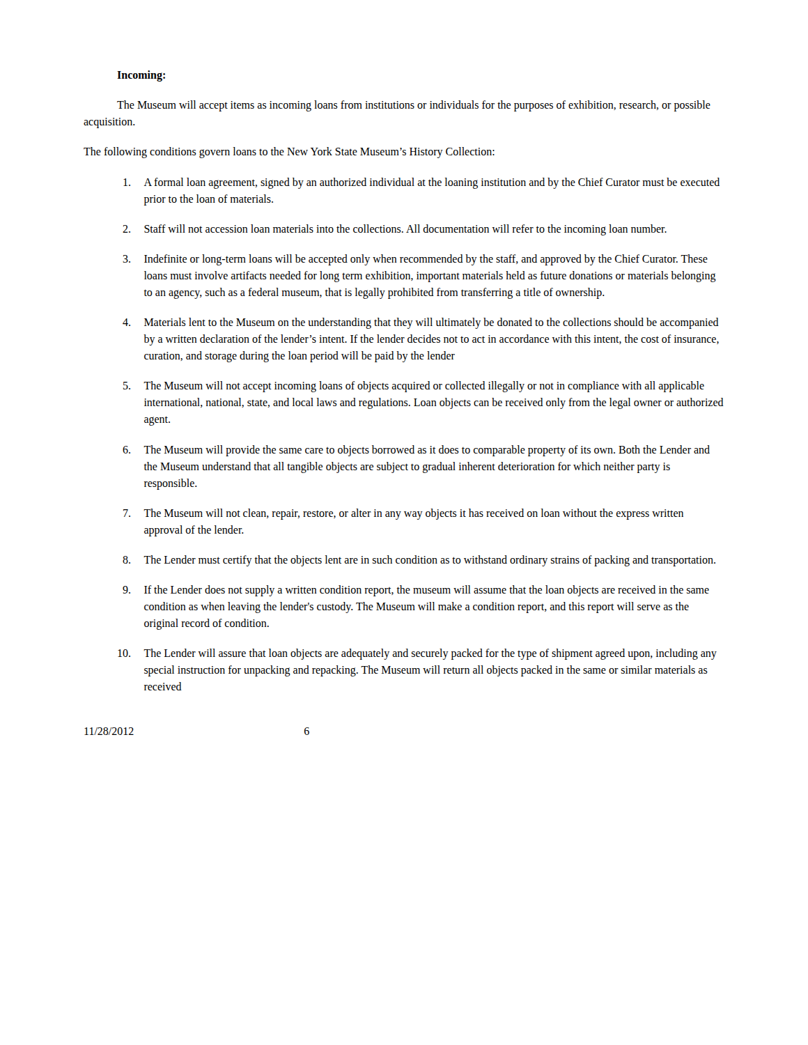Incoming:
The Museum will accept items as incoming loans from institutions or individuals for the purposes of exhibition, research, or possible acquisition.
The following conditions govern loans to the New York State Museum’s History Collection:
A formal loan agreement, signed by an authorized individual at the loaning institution and by the Chief Curator must be executed prior to the loan of materials.
Staff will not accession loan materials into the collections. All documentation will refer to the incoming loan number.
Indefinite or long-term loans will be accepted only when recommended by the staff, and approved by the Chief Curator. These loans must involve artifacts needed for long term exhibition, important materials held as future donations or materials belonging to an agency, such as a federal museum, that is legally prohibited from transferring a title of ownership.
Materials lent to the Museum on the understanding that they will ultimately be donated to the collections should be accompanied by a written declaration of the lender’s intent. If the lender decides not to act in accordance with this intent, the cost of insurance, curation, and storage during the loan period will be paid by the lender
The Museum will not accept incoming loans of objects acquired or collected illegally or not in compliance with all applicable international, national, state, and local laws and regulations. Loan objects can be received only from the legal owner or authorized agent.
The Museum will provide the same care to objects borrowed as it does to comparable property of its own. Both the Lender and the Museum understand that all tangible objects are subject to gradual inherent deterioration for which neither party is responsible.
The Museum will not clean, repair, restore, or alter in any way objects it has received on loan without the express written approval of the lender.
The Lender must certify that the objects lent are in such condition as to withstand ordinary strains of packing and transportation.
If the Lender does not supply a written condition report, the museum will assume that the loan objects are received in the same condition as when leaving the lender's custody. The Museum will make a condition report, and this report will serve as the original record of condition.
The Lender will assure that loan objects are adequately and securely packed for the type of shipment agreed upon, including any special instruction for unpacking and repacking. The Museum will return all objects packed in the same or similar materials as received
11/28/2012 6